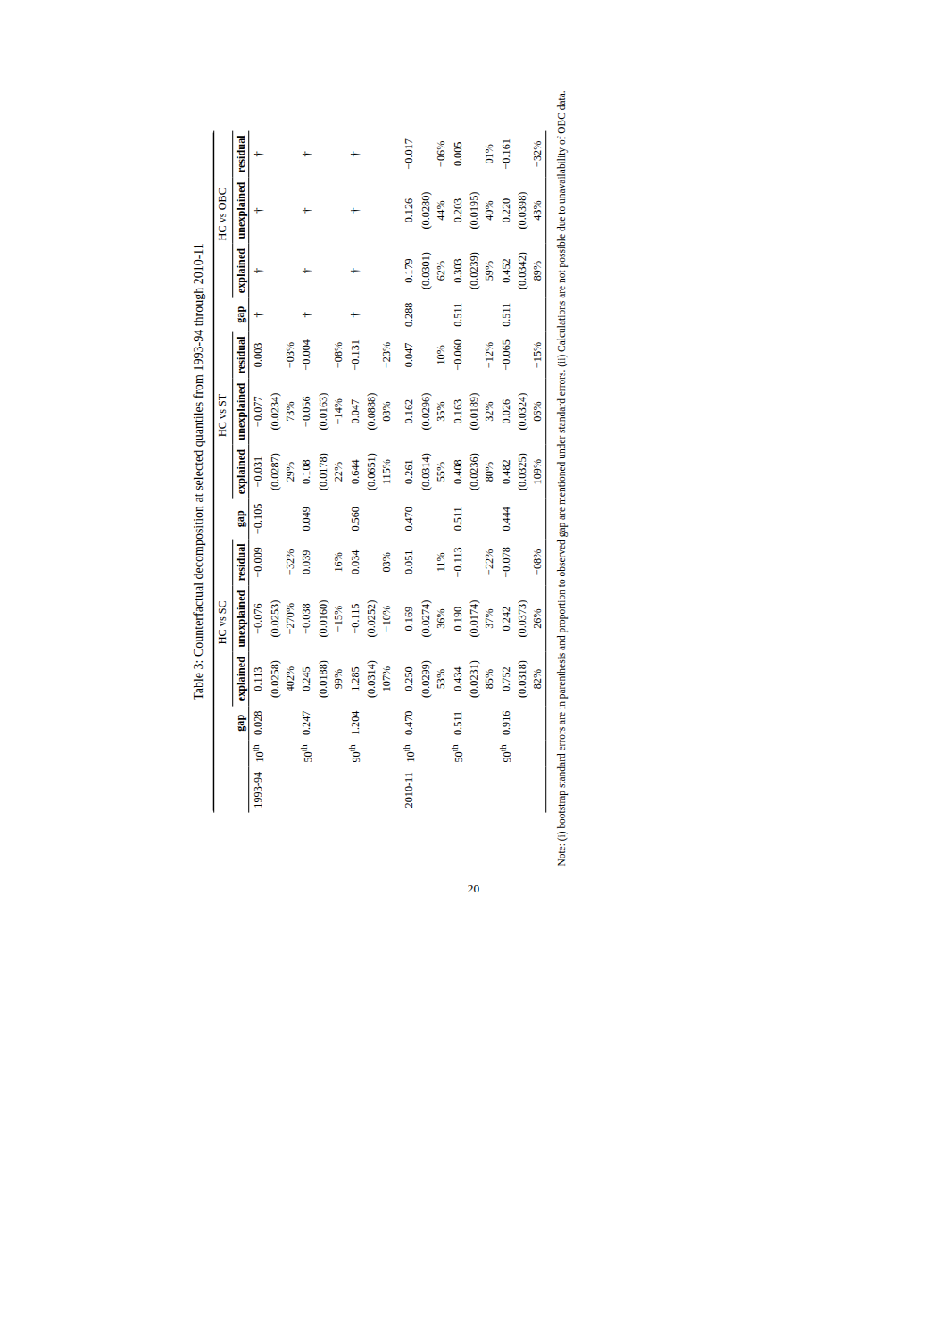Table 3: Counterfactual decomposition at selected quantiles from 1993-94 through 2010-11
| | | | HC vs SC | | HC vs ST | | HC vs OBC |
| --- | --- | --- | --- | --- | --- | --- | --- |
| | | gap | explained | unexplained | residual | gap | explained | unexplained | residual | gap | explained | unexplained | residual |
| 1993-94 | 10 th | 0.028 | 0.113 | −0.076 | −0.009 | −0.105 | −0.031 | −0.077 | 0.003 | † | † | † | † |
| | | | (0.0258) | (0.0253) | | | (0.0287) | (0.0234) | | | | | |
| | | | 402% | −270% | −32% | | 29% | 73% | −03% | | | | |
| | 50 th | 0.247 | 0.245 | −0.038 | 0.039 | 0.049 | 0.108 | −0.056 | −0.004 | † | † | † | † |
| | | | (0.0188) | (0.0160) | | | (0.0178) | (0.0163) | | | | | |
| | | | 99% | −15% | 16% | | 22% | −14% | −08% | | | | |
| | 90 th | 1.204 | 1.285 | −0.115 | 0.034 | 0.560 | 0.644 | 0.047 | −0.131 | † | † | † | † |
| | | | (0.0314) | (0.0252) | | | (0.0651) | (0.0888) | | | | | |
| | | | 107% | −10% | 03% | | 115% | 08% | −23% | | | | |
| 2010-11 | 10 th | 0.470 | 0.250 | 0.169 | 0.051 | 0.470 | 0.261 | 0.162 | 0.047 | 0.288 | 0.179 | 0.126 | −0.017 |
| | | | (0.0299) | (0.0274) | | | (0.0314) | (0.0296) | | | (0.0301) | (0.0280) | |
| | | | 53% | 36% | 11% | | 55% | 35% | 10% | | 62% | 44% | −06% |
| | 50 th | 0.511 | 0.434 | 0.190 | −0.113 | 0.511 | 0.408 | 0.163 | −0.060 | 0.511 | 0.303 | 0.203 | 0.005 |
| | | | (0.0231) | (0.0174) | | | (0.0236) | (0.0189) | | | (0.0239) | (0.0195) | |
| | | | 85% | 37% | −22% | | 80% | 32% | −12% | | 59% | 40% | 01% |
| | 90 th | 0.916 | 0.752 | 0.242 | −0.078 | 0.444 | 0.482 | 0.026 | −0.065 | 0.511 | 0.452 | 0.220 | −0.161 |
| | | | (0.0318) | (0.0373) | | | (0.0325) | (0.0324) | | | (0.0342) | (0.0398) | |
| | | | 82% | 26% | −08% | | 109% | 06% | −15% | | 89% | 43% | −32% |
Note: (i) bootstrap standard errors are in parenthesis and proportion to observed gap are mentioned under standard errors. (ii) Calculations are not possible due to unavailability of OBC data.
20